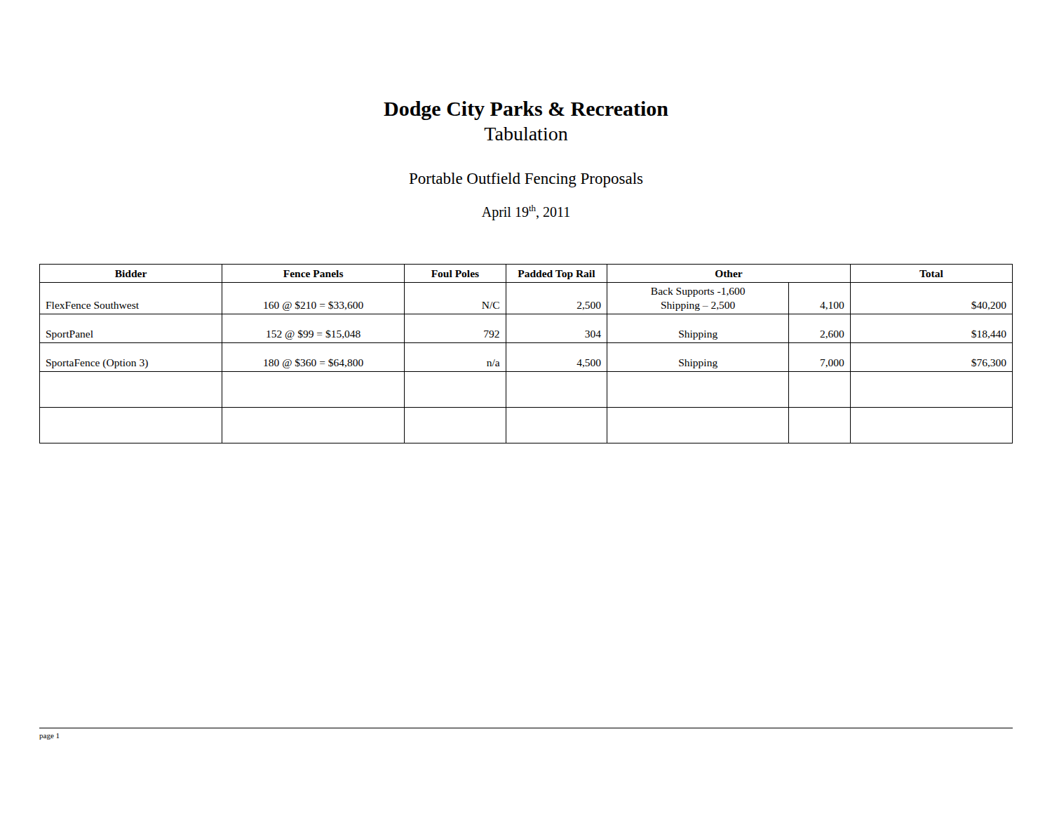Dodge City Parks & Recreation
Tabulation
Portable Outfield Fencing Proposals
April 19th, 2011
| Bidder | Fence Panels | Foul Poles | Padded Top Rail | Other | Total |
| --- | --- | --- | --- | --- | --- |
| FlexFence Southwest | 160 @ $210 = $33,600 | N/C | 2,500 | Back Supports -1,600 Shipping – 2,500 | 4,100 | $40,200 |
| SportPanel | 152 @ $99 = $15,048 | 792 | 304 | Shipping | 2,600 | $18,440 |
| SportaFence (Option 3) | 180 @ $360 = $64,800 | n/a | 4,500 | Shipping | 7,000 | $76,300 |
page 1